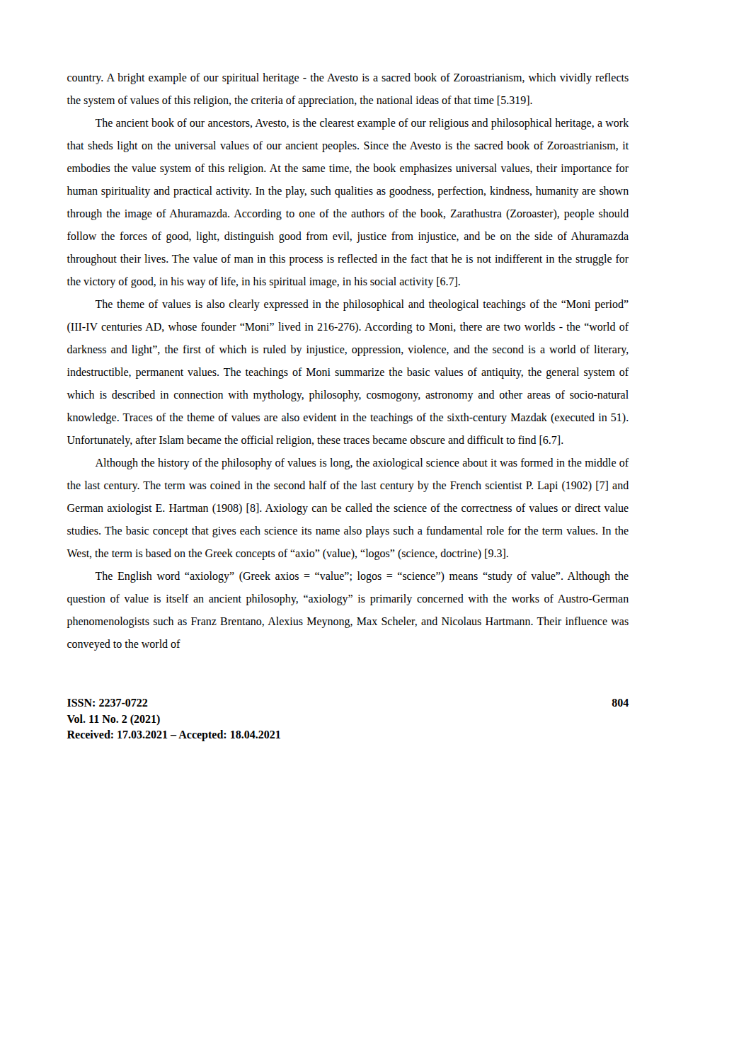country. A bright example of our spiritual heritage - the Avesto is a sacred book of Zoroastrianism, which vividly reflects the system of values of this religion, the criteria of appreciation, the national ideas of that time [5.319].
The ancient book of our ancestors, Avesto, is the clearest example of our religious and philosophical heritage, a work that sheds light on the universal values of our ancient peoples. Since the Avesto is the sacred book of Zoroastrianism, it embodies the value system of this religion. At the same time, the book emphasizes universal values, their importance for human spirituality and practical activity. In the play, such qualities as goodness, perfection, kindness, humanity are shown through the image of Ahuramazda. According to one of the authors of the book, Zarathustra (Zoroaster), people should follow the forces of good, light, distinguish good from evil, justice from injustice, and be on the side of Ahuramazda throughout their lives. The value of man in this process is reflected in the fact that he is not indifferent in the struggle for the victory of good, in his way of life, in his spiritual image, in his social activity [6.7].
The theme of values is also clearly expressed in the philosophical and theological teachings of the “Moni period” (III-IV centuries AD, whose founder “Moni” lived in 216-276). According to Moni, there are two worlds - the “world of darkness and light”, the first of which is ruled by injustice, oppression, violence, and the second is a world of literary, indestructible, permanent values. The teachings of Moni summarize the basic values of antiquity, the general system of which is described in connection with mythology, philosophy, cosmogony, astronomy and other areas of socio-natural knowledge. Traces of the theme of values are also evident in the teachings of the sixth-century Mazdak (executed in 51). Unfortunately, after Islam became the official religion, these traces became obscure and difficult to find [6.7].
Although the history of the philosophy of values is long, the axiological science about it was formed in the middle of the last century. The term was coined in the second half of the last century by the French scientist P. Lapi (1902) [7] and German axiologist E. Hartman (1908) [8]. Axiology can be called the science of the correctness of values or direct value studies. The basic concept that gives each science its name also plays such a fundamental role for the term values. In the West, the term is based on the Greek concepts of “axio” (value), “logos” (science, doctrine) [9.3].
The English word “axiology” (Greek axios = “value”; logos = “science”) means “study of value”. Although the question of value is itself an ancient philosophy, “axiology” is primarily concerned with the works of Austro-German phenomenologists such as Franz Brentano, Alexius Meynong, Max Scheler, and Nicolaus Hartmann. Their influence was conveyed to the world of
ISSN: 2237-0722
Vol. 11 No. 2 (2021)
Received: 17.03.2021 – Accepted: 18.04.2021
804